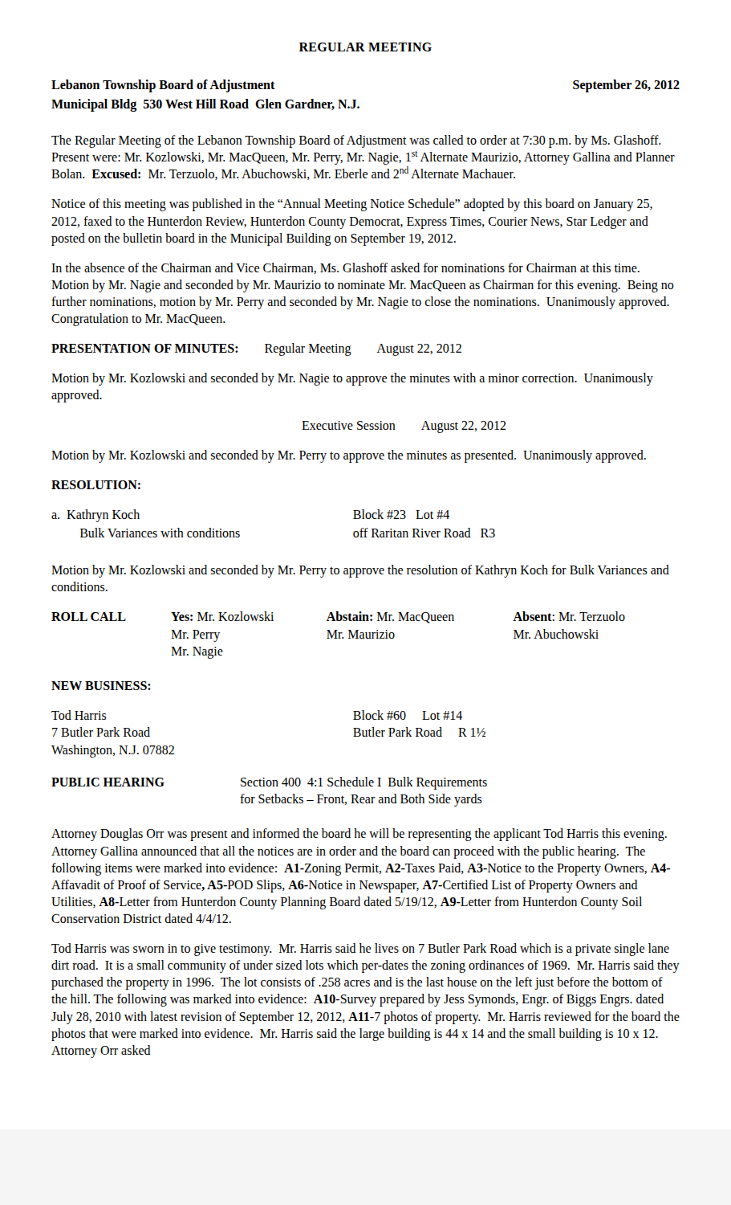REGULAR MEETING
Lebanon Township Board of Adjustment
September 26, 2012
Municipal Bldg 530 West Hill Road Glen Gardner, N.J.
The Regular Meeting of the Lebanon Township Board of Adjustment was called to order at 7:30 p.m. by Ms. Glashoff. Present were: Mr. Kozlowski, Mr. MacQueen, Mr. Perry, Mr. Nagie, 1st Alternate Maurizio, Attorney Gallina and Planner Bolan. Excused: Mr. Terzuolo, Mr. Abuchowski, Mr. Eberle and 2nd Alternate Machauer.
Notice of this meeting was published in the “Annual Meeting Notice Schedule” adopted by this board on January 25, 2012, faxed to the Hunterdon Review, Hunterdon County Democrat, Express Times, Courier News, Star Ledger and posted on the bulletin board in the Municipal Building on September 19, 2012.
In the absence of the Chairman and Vice Chairman, Ms. Glashoff asked for nominations for Chairman at this time. Motion by Mr. Nagie and seconded by Mr. Maurizio to nominate Mr. MacQueen as Chairman for this evening. Being no further nominations, motion by Mr. Perry and seconded by Mr. Nagie to close the nominations. Unanimously approved. Congratulation to Mr. MacQueen.
PRESENTATION OF MINUTES:  Regular Meeting  August 22, 2012
Motion by Mr. Kozlowski and seconded by Mr. Nagie to approve the minutes with a minor correction. Unanimously approved.
Executive Session  August 22, 2012
Motion by Mr. Kozlowski and seconded by Mr. Perry to approve the minutes as presented. Unanimously approved.
RESOLUTION:
| a. Kathryn Koch | Block #23 Lot #4 |
| Bulk Variances with conditions | off Raritan River Road R3 |
Motion by Mr. Kozlowski and seconded by Mr. Perry to approve the resolution of Kathryn Koch for Bulk Variances and conditions.
| ROLL CALL | Yes: Mr. Kozlowski | Abstain: Mr. MacQueen | Absent : Mr. Terzuolo |
| | Mr. Perry | Mr. Maurizio | Mr. Abuchowski |
| | Mr. Nagie | | |
NEW BUSINESS:
| Tod Harris | Block #60 Lot #14 |
| 7 Butler Park Road | Butler Park Road R 1½ |
| Washington, N.J. 07882 | |
| PUBLIC HEARING | Section 400 4:1 Schedule I Bulk Requirements for Setbacks – Front, Rear and Both Side yards |
Attorney Douglas Orr was present and informed the board he will be representing the applicant Tod Harris this evening. Attorney Gallina announced that all the notices are in order and the board can proceed with the public hearing. The following items were marked into evidence: A1-Zoning Permit, A2-Taxes Paid, A3-Notice to the Property Owners, A4-Affavadit of Proof of Service, A5-POD Slips, A6-Notice in Newspaper, A7-Certified List of Property Owners and Utilities, A8-Letter from Hunterdon County Planning Board dated 5/19/12, A9-Letter from Hunterdon County Soil Conservation District dated 4/4/12.
Tod Harris was sworn in to give testimony. Mr. Harris said he lives on 7 Butler Park Road which is a private single lane dirt road. It is a small community of under sized lots which per-dates the zoning ordinances of 1969. Mr. Harris said they purchased the property in 1996. The lot consists of .258 acres and is the last house on the left just before the bottom of the hill. The following was marked into evidence: A10-Survey prepared by Jess Symonds, Engr. of Biggs Engrs. dated July 28, 2010 with latest revision of September 12, 2012, A11-7 photos of property. Mr. Harris reviewed for the board the photos that were marked into evidence. Mr. Harris said the large building is 44 x 14 and the small building is 10 x 12. Attorney Orr asked